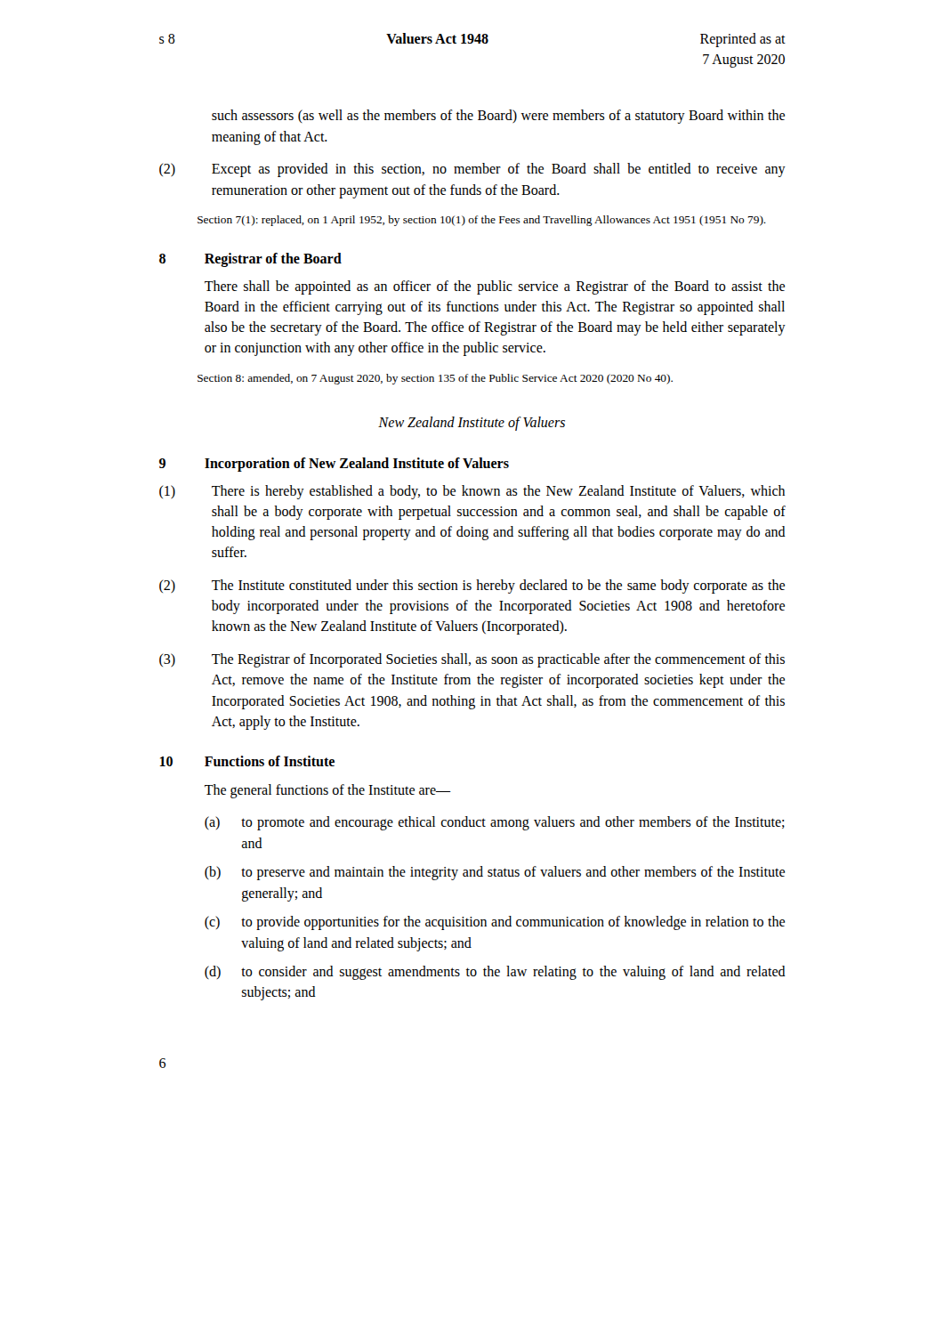s 8
Valuers Act 1948
Reprinted as at
7 August 2020
such assessors (as well as the members of the Board) were members of a statutory Board within the meaning of that Act.
(2)
Except as provided in this section, no member of the Board shall be entitled to receive any remuneration or other payment out of the funds of the Board.
Section 7(1): replaced, on 1 April 1952, by section 10(1) of the Fees and Travelling Allowances Act 1951 (1951 No 79).
8 Registrar of the Board
There shall be appointed as an officer of the public service a Registrar of the Board to assist the Board in the efficient carrying out of its functions under this Act. The Registrar so appointed shall also be the secretary of the Board. The office of Registrar of the Board may be held either separately or in conjunction with any other office in the public service.
Section 8: amended, on 7 August 2020, by section 135 of the Public Service Act 2020 (2020 No 40).
New Zealand Institute of Valuers
9 Incorporation of New Zealand Institute of Valuers
(1)
There is hereby established a body, to be known as the New Zealand Institute of Valuers, which shall be a body corporate with perpetual succession and a common seal, and shall be capable of holding real and personal property and of doing and suffering all that bodies corporate may do and suffer.
(2)
The Institute constituted under this section is hereby declared to be the same body corporate as the body incorporated under the provisions of the Incorporated Societies Act 1908 and heretofore known as the New Zealand Institute of Valuers (Incorporated).
(3)
The Registrar of Incorporated Societies shall, as soon as practicable after the commencement of this Act, remove the name of the Institute from the register of incorporated societies kept under the Incorporated Societies Act 1908, and nothing in that Act shall, as from the commencement of this Act, apply to the Institute.
10 Functions of Institute
The general functions of the Institute are—
(a)
to promote and encourage ethical conduct among valuers and other members of the Institute; and
(b)
to preserve and maintain the integrity and status of valuers and other members of the Institute generally; and
(c)
to provide opportunities for the acquisition and communication of knowledge in relation to the valuing of land and related subjects; and
(d)
to consider and suggest amendments to the law relating to the valuing of land and related subjects; and
6